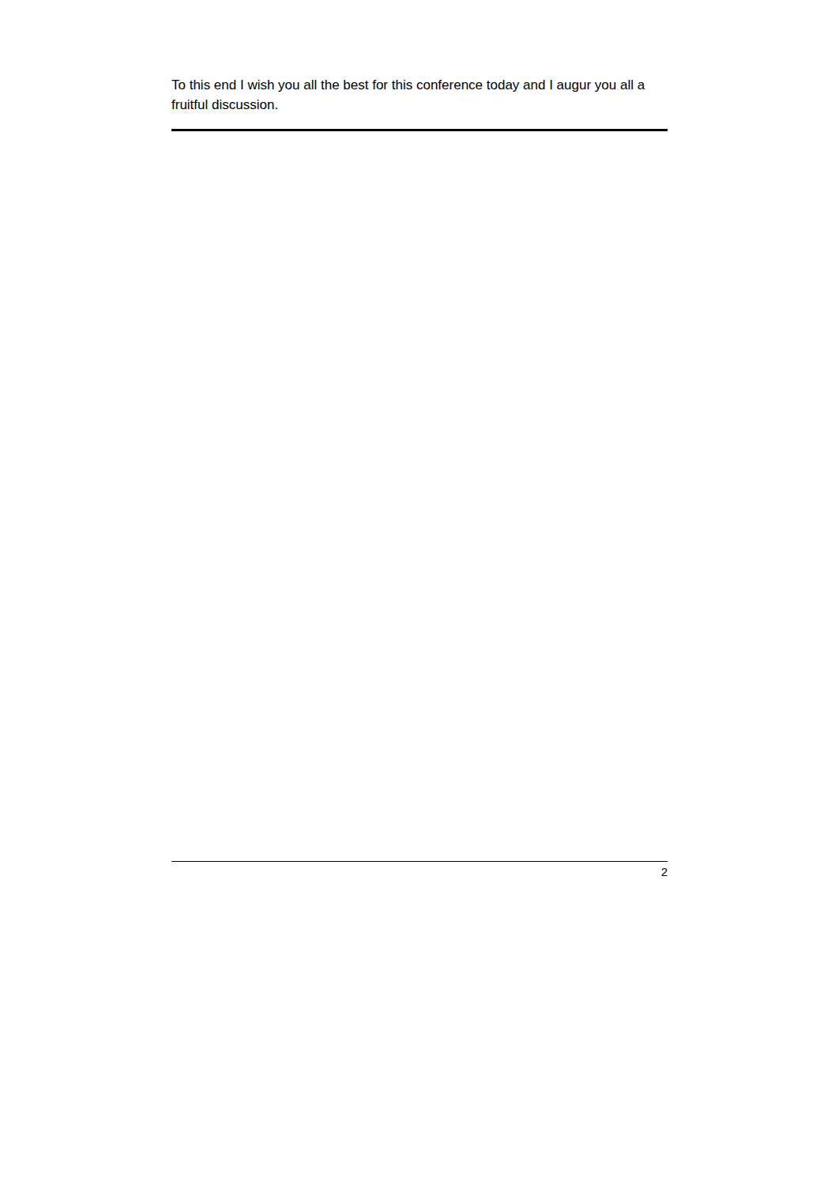To this end I wish you all the best for this conference today and I augur you all a fruitful discussion.
2